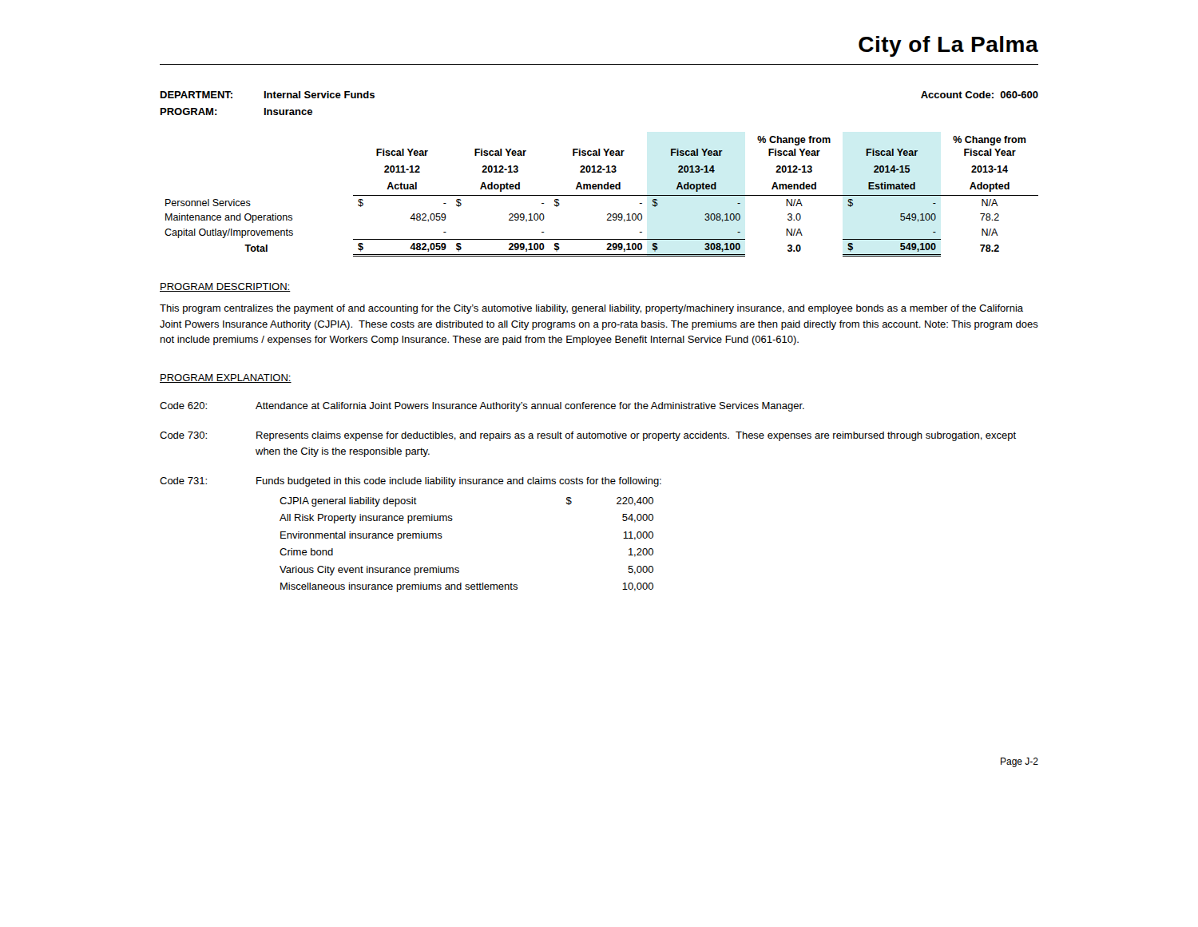City of La Palma
DEPARTMENT: Internal Service Funds
PROGRAM: Insurance
Account Code: 060-600
| | Fiscal Year | Fiscal Year | Fiscal Year | Fiscal Year | % Change from Fiscal Year | Fiscal Year | % Change from Fiscal Year |
| --- | --- | --- | --- | --- | --- | --- | --- |
| | 2011-12 | 2012-13 | 2012-13 | 2013-14 | 2012-13 | 2014-15 | 2013-14 |
| | Actual | Adopted | Amended | Adopted | Amended | Estimated | Adopted |
| Personnel Services | $ | - | $ | - | $ | - | $ | - | N/A | $ | - | N/A |
| Maintenance and Operations | | 482,059 | | 299,100 | | 299,100 | | 308,100 | 3.0 | | 549,100 | 78.2 |
| Capital Outlay/Improvements | | - | | - | | - | | - | N/A | | - | N/A |
| Total | $ | 482,059 | $ | 299,100 | $ | 299,100 | $ | 308,100 | 3.0 | $ | 549,100 | 78.2 |
PROGRAM DESCRIPTION:
This program centralizes the payment of and accounting for the City’s automotive liability, general liability, property/machinery insurance, and employee bonds as a member of the California Joint Powers Insurance Authority (CJPIA). These costs are distributed to all City programs on a pro-rata basis. The premiums are then paid directly from this account. Note: This program does not include premiums / expenses for Workers Comp Insurance. These are paid from the Employee Benefit Internal Service Fund (061-610).
PROGRAM EXPLANATION:
Code 620:
Attendance at California Joint Powers Insurance Authority’s annual conference for the Administrative Services Manager.
Code 730:
Represents claims expense for deductibles, and repairs as a result of automotive or property accidents. These expenses are reimbursed through subrogation, except when the City is the responsible party.
Code 731:
Funds budgeted in this code include liability insurance and claims costs for the following:
| CJPIA general liability deposit | $ | 220,400 |
| All Risk Property insurance premiums | | 54,000 |
| Environmental insurance premiums | | 11,000 |
| Crime bond | | 1,200 |
| Various City event insurance premiums | | 5,000 |
| Miscellaneous insurance premiums and settlements | | 10,000 |
Page J-2